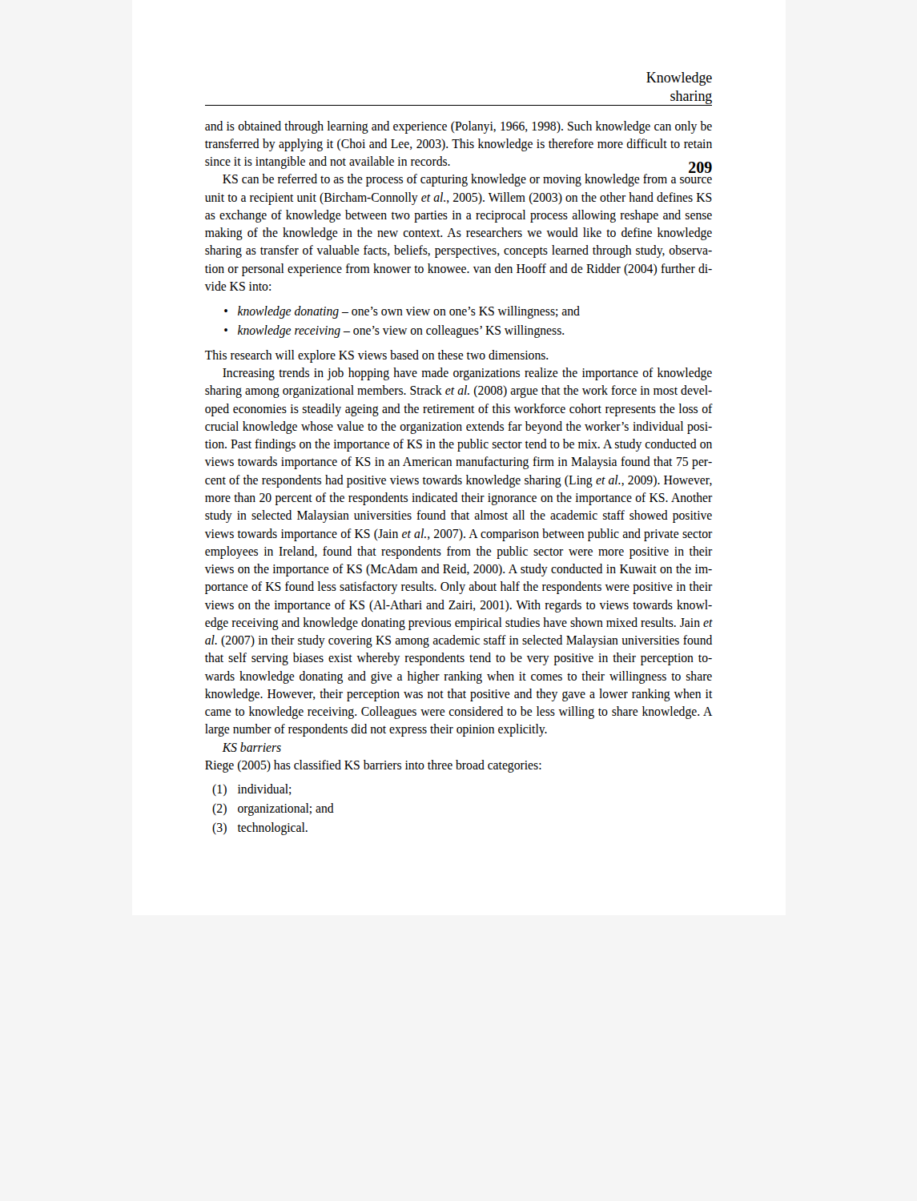Knowledge
sharing
209
and is obtained through learning and experience (Polanyi, 1966, 1998). Such knowledge can only be transferred by applying it (Choi and Lee, 2003). This knowledge is therefore more difficult to retain since it is intangible and not available in records.
KS can be referred to as the process of capturing knowledge or moving knowledge from a source unit to a recipient unit (Bircham-Connolly et al., 2005). Willem (2003) on the other hand defines KS as exchange of knowledge between two parties in a reciprocal process allowing reshape and sense making of the knowledge in the new context. As researchers we would like to define knowledge sharing as transfer of valuable facts, beliefs, perspectives, concepts learned through study, observation or personal experience from knower to knowee. van den Hooff and de Ridder (2004) further divide KS into:
knowledge donating – one’s own view on one’s KS willingness; and
knowledge receiving – one’s view on colleagues’ KS willingness.
This research will explore KS views based on these two dimensions.
Increasing trends in job hopping have made organizations realize the importance of knowledge sharing among organizational members. Strack et al. (2008) argue that the work force in most developed economies is steadily ageing and the retirement of this workforce cohort represents the loss of crucial knowledge whose value to the organization extends far beyond the worker’s individual position. Past findings on the importance of KS in the public sector tend to be mix. A study conducted on views towards importance of KS in an American manufacturing firm in Malaysia found that 75 percent of the respondents had positive views towards knowledge sharing (Ling et al., 2009). However, more than 20 percent of the respondents indicated their ignorance on the importance of KS. Another study in selected Malaysian universities found that almost all the academic staff showed positive views towards importance of KS (Jain et al., 2007). A comparison between public and private sector employees in Ireland, found that respondents from the public sector were more positive in their views on the importance of KS (McAdam and Reid, 2000). A study conducted in Kuwait on the importance of KS found less satisfactory results. Only about half the respondents were positive in their views on the importance of KS (Al-Athari and Zairi, 2001). With regards to views towards knowledge receiving and knowledge donating previous empirical studies have shown mixed results. Jain et al. (2007) in their study covering KS among academic staff in selected Malaysian universities found that self serving biases exist whereby respondents tend to be very positive in their perception towards knowledge donating and give a higher ranking when it comes to their willingness to share knowledge. However, their perception was not that positive and they gave a lower ranking when it came to knowledge receiving. Colleagues were considered to be less willing to share knowledge. A large number of respondents did not express their opinion explicitly.
KS barriers
Riege (2005) has classified KS barriers into three broad categories:
individual;
organizational; and
technological.